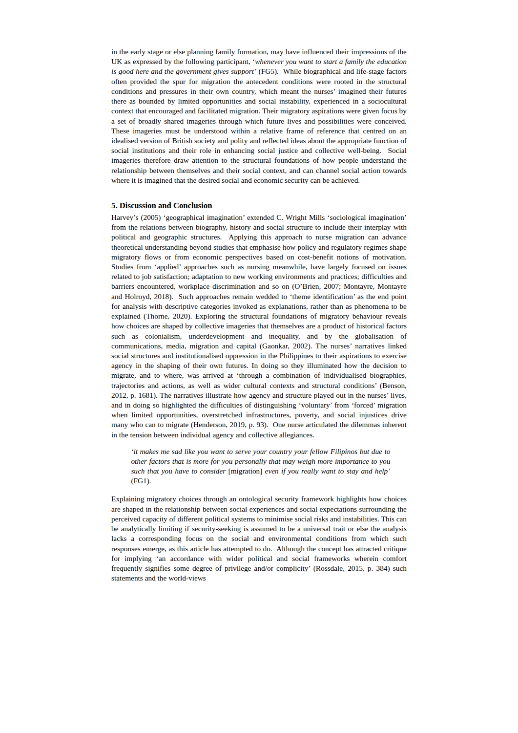in the early stage or else planning family formation, may have influenced their impressions of the UK as expressed by the following participant, ‘whenever you want to start a family the education is good here and the government gives support’ (FG5). While biographical and life-stage factors often provided the spur for migration the antecedent conditions were rooted in the structural conditions and pressures in their own country, which meant the nurses’ imagined their futures there as bounded by limited opportunities and social instability, experienced in a sociocultural context that encouraged and facilitated migration. Their migratory aspirations were given focus by a set of broadly shared imageries through which future lives and possibilities were conceived. These imageries must be understood within a relative frame of reference that centred on an idealised version of British society and polity and reflected ideas about the appropriate function of social institutions and their role in enhancing social justice and collective well-being. Social imageries therefore draw attention to the structural foundations of how people understand the relationship between themselves and their social context, and can channel social action towards where it is imagined that the desired social and economic security can be achieved.
5. Discussion and Conclusion
Harvey’s (2005) ‘geographical imagination’ extended C. Wright Mills ‘sociological imagination’ from the relations between biography, history and social structure to include their interplay with political and geographic structures. Applying this approach to nurse migration can advance theoretical understanding beyond studies that emphasise how policy and regulatory regimes shape migratory flows or from economic perspectives based on cost-benefit notions of motivation. Studies from ‘applied’ approaches such as nursing meanwhile, have largely focused on issues related to job satisfaction; adaptation to new working environments and practices; difficulties and barriers encountered, workplace discrimination and so on (O’Brien, 2007; Montayre, Montayre and Holroyd, 2018). Such approaches remain wedded to ‘theme identification’ as the end point for analysis with descriptive categories invoked as explanations, rather than as phenomena to be explained (Thorne, 2020). Exploring the structural foundations of migratory behaviour reveals how choices are shaped by collective imageries that themselves are a product of historical factors such as colonialism, underdevelopment and inequality, and by the globalisation of communications, media, migration and capital (Gaonkar, 2002). The nurses’ narratives linked social structures and institutionalised oppression in the Philippines to their aspirations to exercise agency in the shaping of their own futures. In doing so they illuminated how the decision to migrate, and to where, was arrived at ‘through a combination of individualised biographies, trajectories and actions, as well as wider cultural contexts and structural conditions’ (Benson, 2012, p. 1681). The narratives illustrate how agency and structure played out in the nurses’ lives, and in doing so highlighted the difficulties of distinguishing ‘voluntary’ from ‘forced’ migration when limited opportunities, overstretched infrastructures, poverty, and social injustices drive many who can to migrate (Henderson, 2019, p. 93). One nurse articulated the dilemmas inherent in the tension between individual agency and collective allegiances.
‘it makes me sad like you want to serve your country your fellow Filipinos but due to other factors that is more for you personally that may weigh more importance to you such that you have to consider [migration] even if you really want to stay and help’ (FG1).
Explaining migratory choices through an ontological security framework highlights how choices are shaped in the relationship between social experiences and social expectations surrounding the perceived capacity of different political systems to minimise social risks and instabilities. This can be analytically limiting if security-seeking is assumed to be a universal trait or else the analysis lacks a corresponding focus on the social and environmental conditions from which such responses emerge, as this article has attempted to do. Although the concept has attracted critique for implying ‘an accordance with wider political and social frameworks wherein comfort frequently signifies some degree of privilege and/or complicity’ (Rossdale, 2015, p. 384) such statements and the world-views